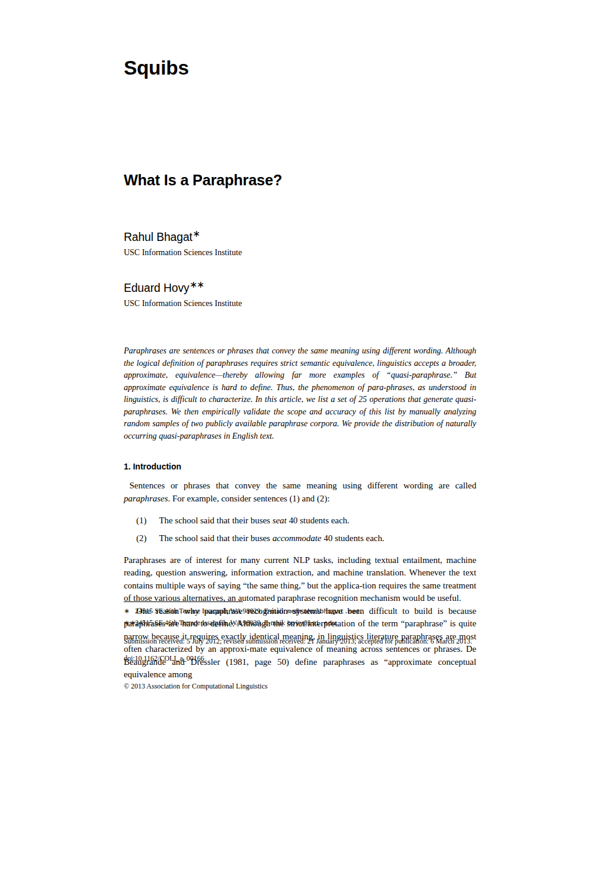Squibs
What Is a Paraphrase?
Rahul Bhagat∗
USC Information Sciences Institute
Eduard Hovy∗∗
USC Information Sciences Institute
Paraphrases are sentences or phrases that convey the same meaning using different wording. Although the logical definition of paraphrases requires strict semantic equivalence, linguistics accepts a broader, approximate, equivalence—thereby allowing far more examples of “quasi-paraphrase.” But approximate equivalence is hard to define. Thus, the phenomenon of para-phrases, as understood in linguistics, is difficult to characterize. In this article, we list a set of 25 operations that generate quasi-paraphrases. We then empirically validate the scope and accuracy of this list by manually analyzing random samples of two publicly available paraphrase corpora. We provide the distribution of naturally occurring quasi-paraphrases in English text.
1. Introduction
Sentences or phrases that convey the same meaning using different wording are called paraphrases. For example, consider sentences (1) and (2):
(1)
The school said that their buses seat 40 students each.
(2)
The school said that their buses accommodate 40 students each.
Paraphrases are of interest for many current NLP tasks, including textual entailment, machine reading, question answering, information extraction, and machine translation. Whenever the text contains multiple ways of saying “the same thing,” but the applica-tion requires the same treatment of those various alternatives, an automated paraphrase recognition mechanism would be useful.
One reason why paraphrase recognition systems have been difficult to build is because paraphrases are hard to define. Although the strict interpretation of the term “paraphrase” is quite narrow because it requires exactly identical meaning, in linguistics literature paraphrases are most often characterized by an approxi-mate equivalence of meaning across sentences or phrases. De Beaugrande and Dressler (1981, page 50) define paraphrases as “approximate conceptual equivalence among
∗24515 SE 46th Terrace Issaquah, WA 98029. E-mail: me@rahulbhagat.net.
∗∗24515 SE 46th Terrace Issaquah, WA 98029. E-mail: hovy@isi.edu.
Submission received: 5 July 2012; revised submission received: 21 January 2013; accepted for publication: 6 March 2013.
doi:10.1162/COLI_a_00166
© 2013 Association for Computational Linguistics